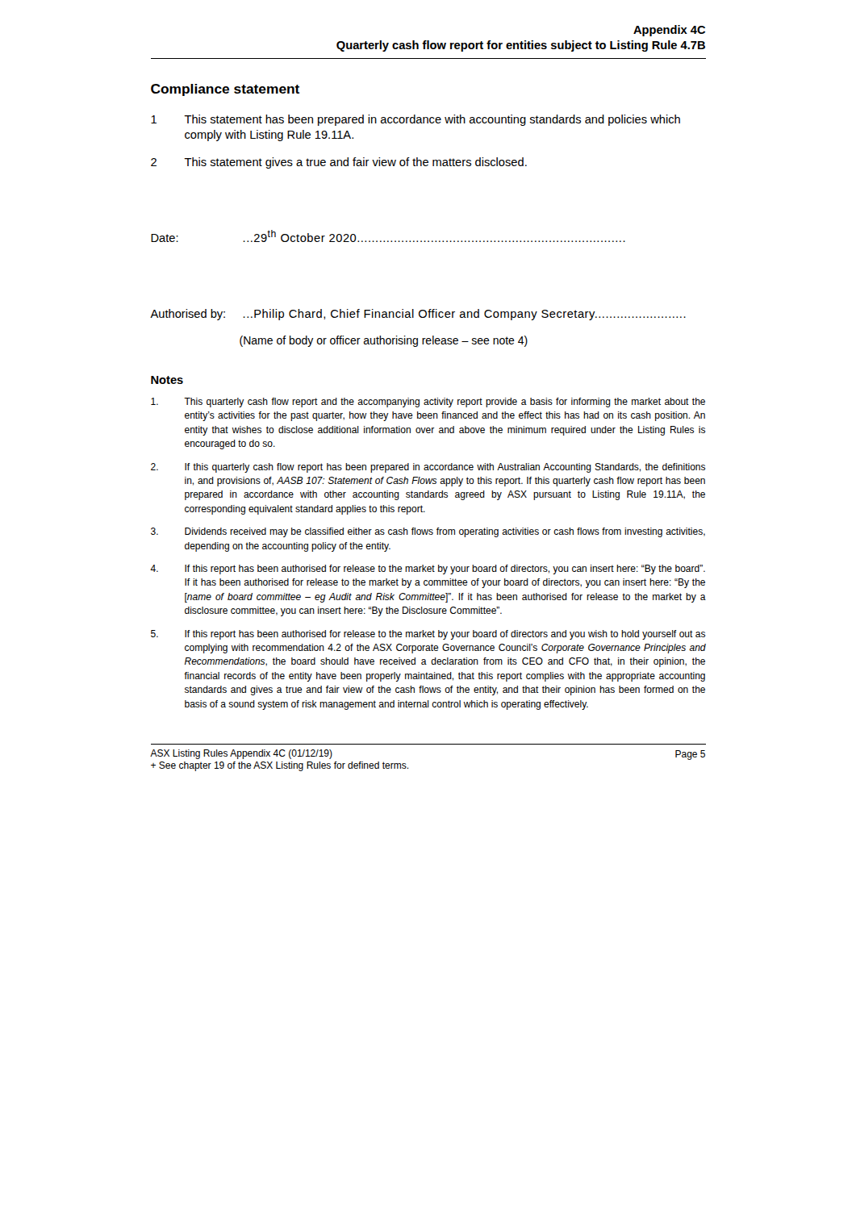Appendix 4C Quarterly cash flow report for entities subject to Listing Rule 4.7B
Compliance statement
1
This statement has been prepared in accordance with accounting standards and policies which comply with Listing Rule 19.11A.
2
This statement gives a true and fair view of the matters disclosed.
Date: ...29th October 2020.........................................................................
Authorised by: ...Philip Chard, Chief Financial Officer and Company Secretary.........................
(Name of body or officer authorising release – see note 4)
Notes
This quarterly cash flow report and the accompanying activity report provide a basis for informing the market about the entity’s activities for the past quarter, how they have been financed and the effect this has had on its cash position. An entity that wishes to disclose additional information over and above the minimum required under the Listing Rules is encouraged to do so.
If this quarterly cash flow report has been prepared in accordance with Australian Accounting Standards, the definitions in, and provisions of, AASB 107: Statement of Cash Flows apply to this report. If this quarterly cash flow report has been prepared in accordance with other accounting standards agreed by ASX pursuant to Listing Rule 19.11A, the corresponding equivalent standard applies to this report.
Dividends received may be classified either as cash flows from operating activities or cash flows from investing activities, depending on the accounting policy of the entity.
If this report has been authorised for release to the market by your board of directors, you can insert here: “By the board”. If it has been authorised for release to the market by a committee of your board of directors, you can insert here: “By the [name of board committee – eg Audit and Risk Committee]”. If it has been authorised for release to the market by a disclosure committee, you can insert here: “By the Disclosure Committee”.
If this report has been authorised for release to the market by your board of directors and you wish to hold yourself out as complying with recommendation 4.2 of the ASX Corporate Governance Council’s Corporate Governance Principles and Recommendations, the board should have received a declaration from its CEO and CFO that, in their opinion, the financial records of the entity have been properly maintained, that this report complies with the appropriate accounting standards and gives a true and fair view of the cash flows of the entity, and that their opinion has been formed on the basis of a sound system of risk management and internal control which is operating effectively.
ASX Listing Rules Appendix 4C (01/12/19)
+ See chapter 19 of the ASX Listing Rules for defined terms.
Page 5